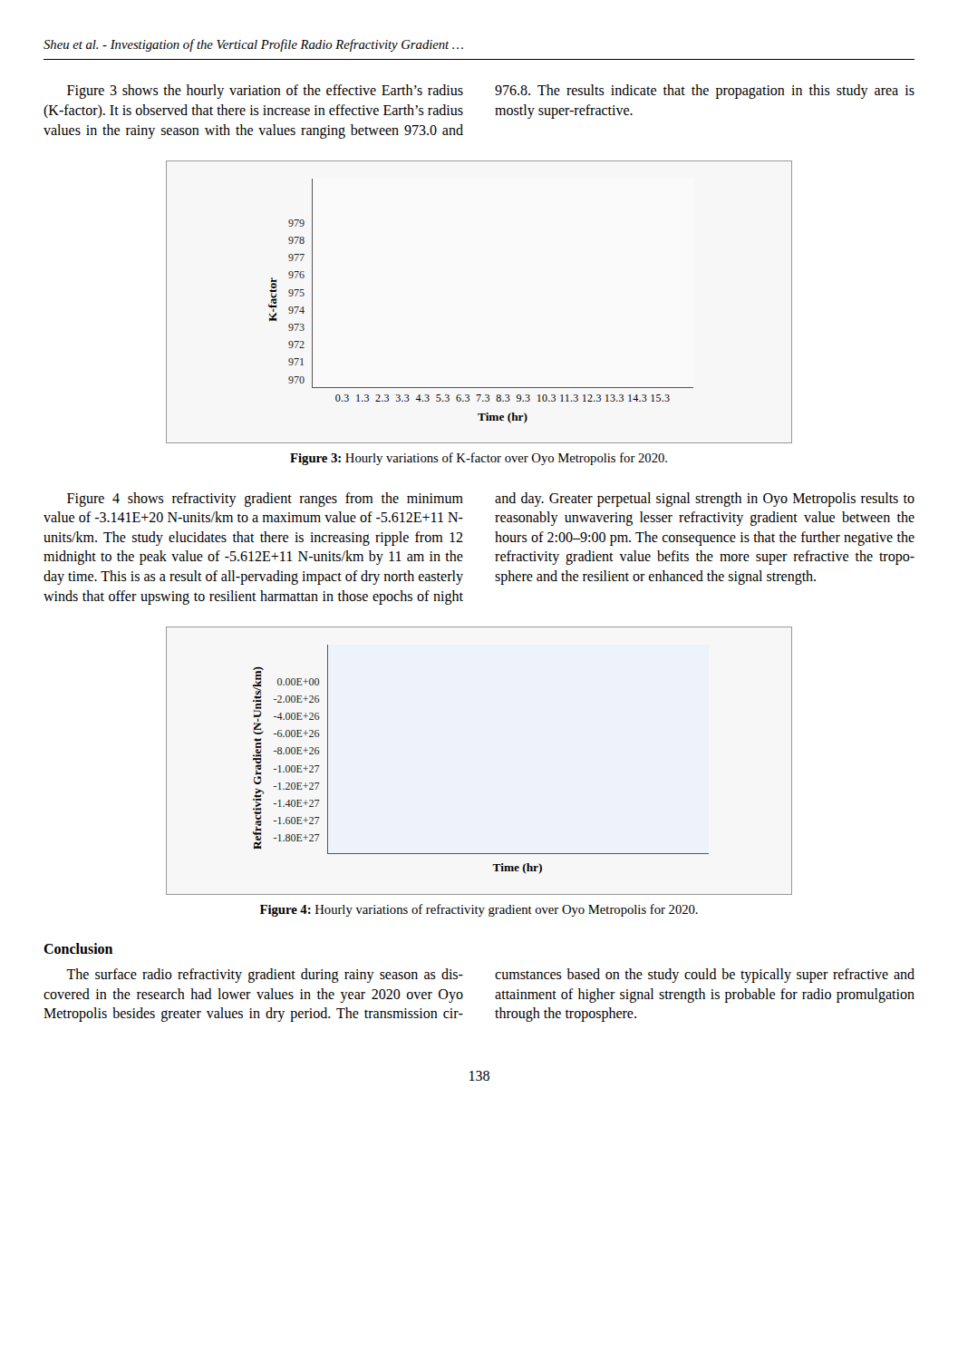Sheu et al. - Investigation of the Vertical Profile Radio Refractivity Gradient …
Figure 3 shows the hourly variation of the effective Earth’s radius (K-factor). It is observed that there is increase in effective Earth’s radius values in the rainy season with the values ranging between 973.0 and 976.8. The results indicate that the propagation in this study area is mostly super-refractive.
| K-factor | 979 978 977 976 975 974 973 972 971 970 | 0.3 1.3 2.3 3.3 4.3 5.3 6.3 7.3 8.3 9.3 10.3 11.3 12.3 13.3 14.3 15.3 Time (hr) |
Figure 3: Hourly variations of K-factor over Oyo Metropolis for 2020.
Figure 4 shows refractivity gradient ranges from the minimum value of -3.141E+20 N-units/km to a maximum value of -5.612E+11 N-units/km. The study elucidates that there is increasing ripple from 12 midnight to the peak value of -5.612E+11 N-units/km by 11 am in the day time. This is as a result of all-pervading impact of dry north easterly winds that offer upswing to resilient harmattan in those epochs of night and day. Greater perpetual signal strength in Oyo Metropolis results to reasonably unwavering lesser refractivity gradient value between the hours of 2:00–9:00 pm. The consequence is that the further negative the refractivity gradient value befits the more super refractive the troposphere and the resilient or enhanced the signal strength.
| Refractivity Gradient (N-Units/km) | 0.00E+00 -2.00E+26 -4.00E+26 -6.00E+26 -8.00E+26 -1.00E+27 -1.20E+27 -1.40E+27 -1.60E+27 -1.80E+27 | Time (hr) |
Figure 4: Hourly variations of refractivity gradient over Oyo Metropolis for 2020.
Conclusion
The surface radio refractivity gradient during rainy season as discovered in the research had lower values in the year 2020 over Oyo Metropolis besides greater values in dry period. The transmission circumstances based on the study could be typically super refractive and attainment of higher signal strength is probable for radio promulgation through the troposphere.
138